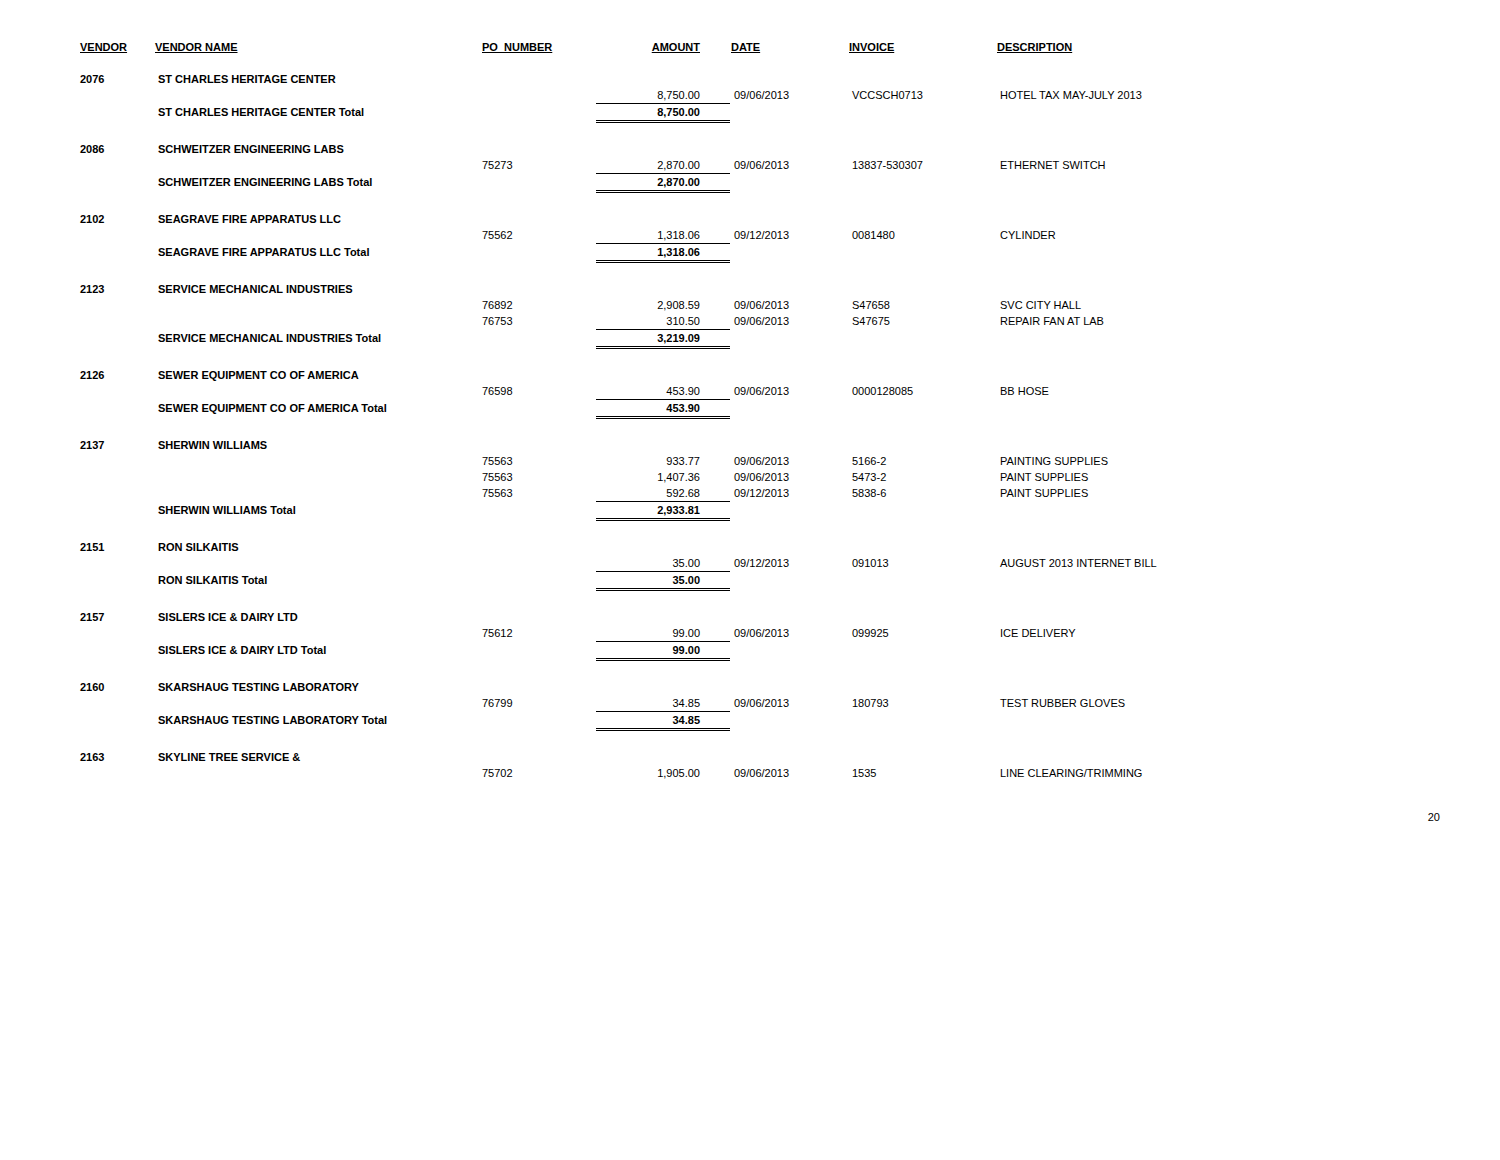| VENDOR | VENDOR NAME | PO NUMBER | AMOUNT | DATE | INVOICE | DESCRIPTION |
| --- | --- | --- | --- | --- | --- | --- |
| 2076 | ST CHARLES HERITAGE CENTER | | | | | |
| | | | 8,750.00 | 09/06/2013 | VCCSCH0713 | HOTEL TAX MAY-JULY 2013 |
| | ST CHARLES HERITAGE CENTER Total | | 8,750.00 | | | |
| 2086 | SCHWEITZER ENGINEERING LABS | | | | | |
| | | 75273 | 2,870.00 | 09/06/2013 | 13837-530307 | ETHERNET SWITCH |
| | SCHWEITZER ENGINEERING LABS Total | | 2,870.00 | | | |
| 2102 | SEAGRAVE FIRE APPARATUS LLC | | | | | |
| | | 75562 | 1,318.06 | 09/12/2013 | 0081480 | CYLINDER |
| | SEAGRAVE FIRE APPARATUS LLC Total | | 1,318.06 | | | |
| 2123 | SERVICE MECHANICAL INDUSTRIES | | | | | |
| | | 76892 | 2,908.59 | 09/06/2013 | S47658 | SVC CITY HALL |
| | | 76753 | 310.50 | 09/06/2013 | S47675 | REPAIR FAN AT LAB |
| | SERVICE MECHANICAL INDUSTRIES Total | | 3,219.09 | | | |
| 2126 | SEWER EQUIPMENT CO OF AMERICA | | | | | |
| | | 76598 | 453.90 | 09/06/2013 | 0000128085 | BB HOSE |
| | SEWER EQUIPMENT CO OF AMERICA Total | | 453.90 | | | |
| 2137 | SHERWIN WILLIAMS | | | | | |
| | | 75563 | 933.77 | 09/06/2013 | 5166-2 | PAINTING SUPPLIES |
| | | 75563 | 1,407.36 | 09/06/2013 | 5473-2 | PAINT SUPPLIES |
| | | 75563 | 592.68 | 09/12/2013 | 5838-6 | PAINT SUPPLIES |
| | SHERWIN WILLIAMS Total | | 2,933.81 | | | |
| 2151 | RON SILKAITIS | | | | | |
| | | | 35.00 | 09/12/2013 | 091013 | AUGUST 2013 INTERNET BILL |
| | RON SILKAITIS Total | | 35.00 | | | |
| 2157 | SISLERS ICE & DAIRY LTD | | | | | |
| | | 75612 | 99.00 | 09/06/2013 | 099925 | ICE DELIVERY |
| | SISLERS ICE & DAIRY LTD Total | | 99.00 | | | |
| 2160 | SKARSHAUG TESTING LABORATORY | | | | | |
| | | 76799 | 34.85 | 09/06/2013 | 180793 | TEST RUBBER GLOVES |
| | SKARSHAUG TESTING LABORATORY Total | | 34.85 | | | |
| 2163 | SKYLINE TREE SERVICE & | | | | | |
| | | 75702 | 1,905.00 | 09/06/2013 | 1535 | LINE CLEARING/TRIMMING |
20